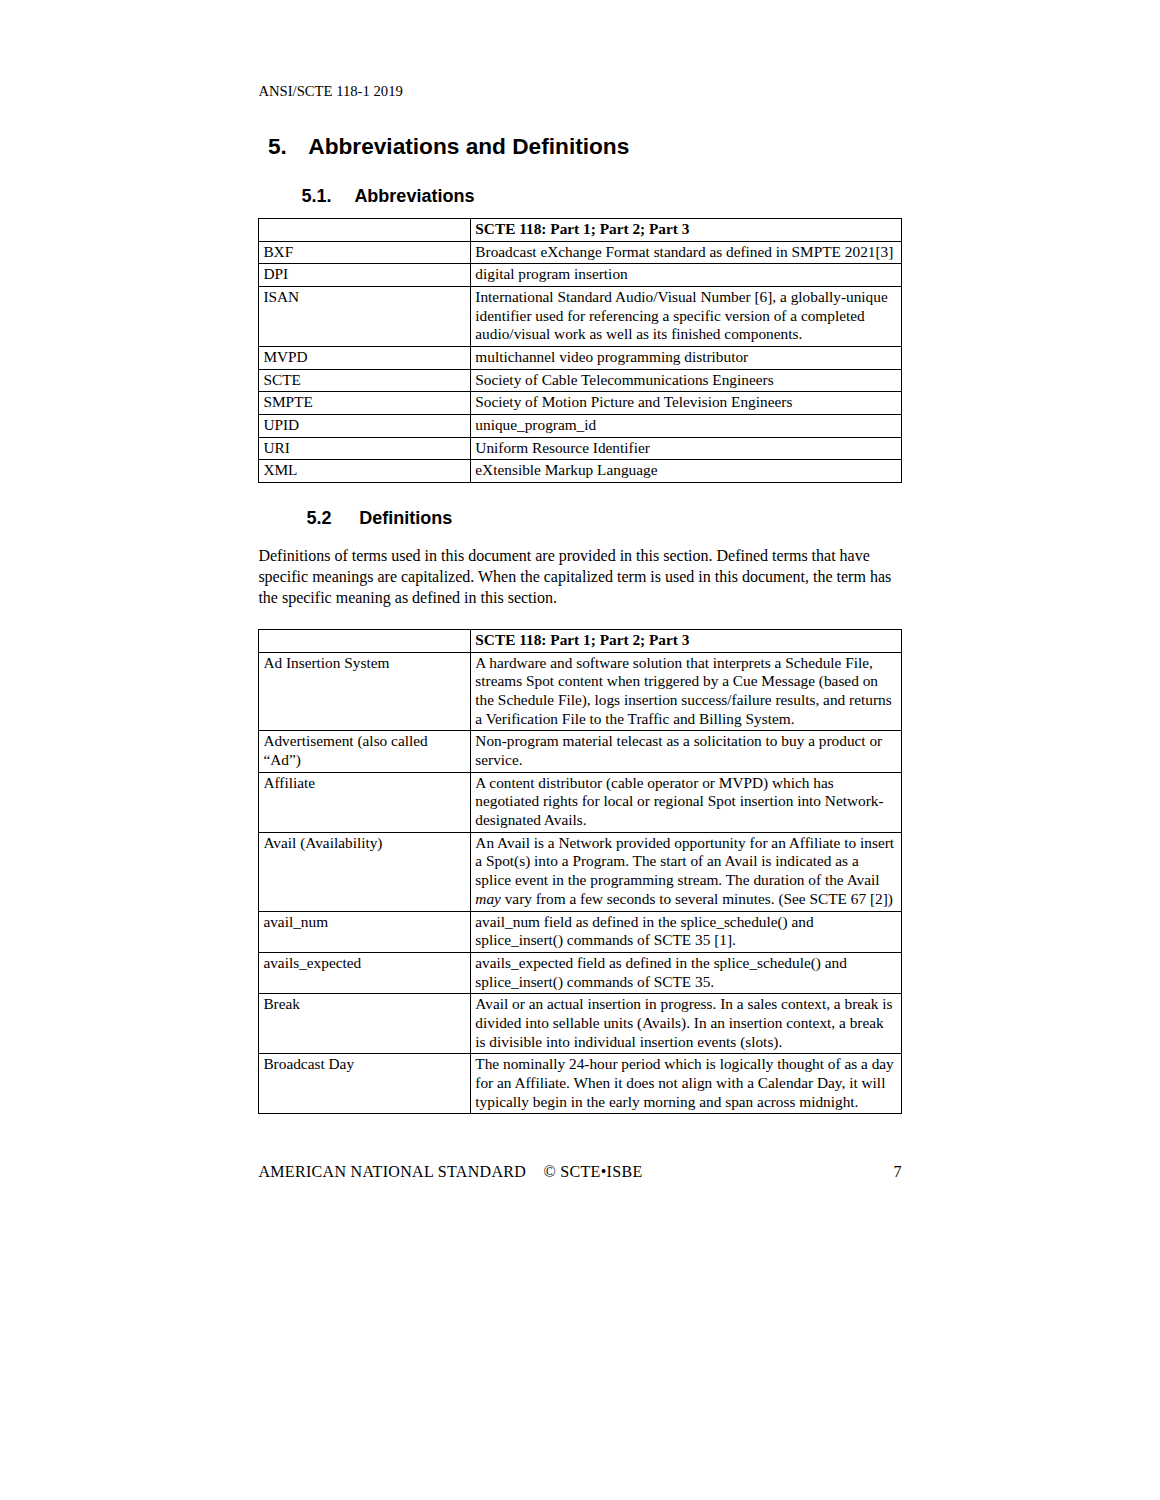ANSI/SCTE 118-1 2019
5. Abbreviations and Definitions
5.1. Abbreviations
| | SCTE 118: Part 1; Part 2; Part 3 |
| BXF | Broadcast eXchange Format standard as defined in SMPTE 2021[3] |
| DPI | digital program insertion |
| ISAN | International Standard Audio/Visual Number [6], a globally-unique identifier used for referencing a specific version of a completed audio/visual work as well as its finished components. |
| MVPD | multichannel video programming distributor |
| SCTE | Society of Cable Telecommunications Engineers |
| SMPTE | Society of Motion Picture and Television Engineers |
| UPID | unique_program_id |
| URI | Uniform Resource Identifier |
| XML | eXtensible Markup Language |
5.2 Definitions
Definitions of terms used in this document are provided in this section. Defined terms that have specific meanings are capitalized. When the capitalized term is used in this document, the term has the specific meaning as defined in this section.
| | SCTE 118: Part 1; Part 2; Part 3 |
| Ad Insertion System | A hardware and software solution that interprets a Schedule File, streams Spot content when triggered by a Cue Message (based on the Schedule File), logs insertion success/failure results, and returns a Verification File to the Traffic and Billing System. |
| Advertisement (also called “Ad”) | Non-program material telecast as a solicitation to buy a product or service. |
| Affiliate | A content distributor (cable operator or MVPD) which has negotiated rights for local or regional Spot insertion into Network-designated Avails. |
| Avail (Availability) | An Avail is a Network provided opportunity for an Affiliate to insert a Spot(s) into a Program. The start of an Avail is indicated as a splice event in the programming stream. The duration of the Avail may vary from a few seconds to several minutes. (See SCTE 67 [2]) |
| avail_num | avail_num field as defined in the splice_schedule() and splice_insert() commands of SCTE 35 [1]. |
| avails_expected | avails_expected field as defined in the splice_schedule() and splice_insert() commands of SCTE 35. |
| Break | Avail or an actual insertion in progress. In a sales context, a break is divided into sellable units (Avails). In an insertion context, a break is divisible into individual insertion events (slots). |
| Broadcast Day | The nominally 24-hour period which is logically thought of as a day for an Affiliate. When it does not align with a Calendar Day, it will typically begin in the early morning and span across midnight. |
AMERICAN NATIONAL STANDARD © SCTE•ISBE
7